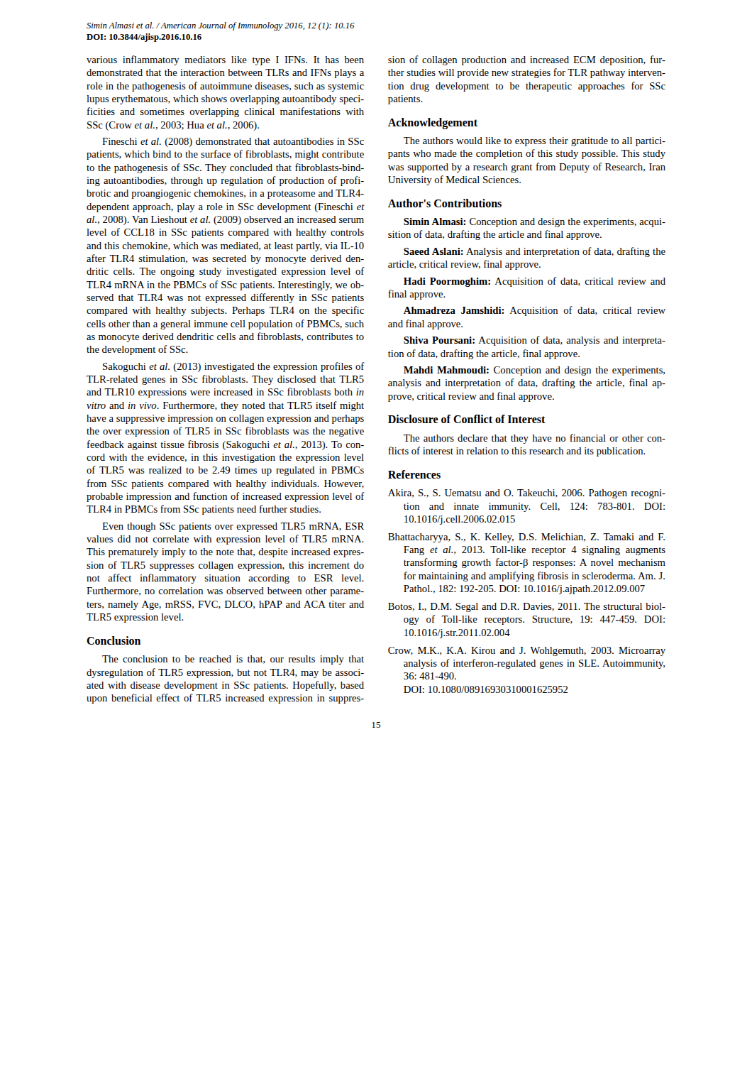Simin Almasi et al. / American Journal of Immunology 2016, 12 (1): 10.16
DOI: 10.3844/ajisp.2016.10.16
various inflammatory mediators like type I IFNs. It has been demonstrated that the interaction between TLRs and IFNs plays a role in the pathogenesis of autoimmune diseases, such as systemic lupus erythematous, which shows overlapping autoantibody specificities and sometimes overlapping clinical manifestations with SSc (Crow et al., 2003; Hua et al., 2006).
Fineschi et al. (2008) demonstrated that autoantibodies in SSc patients, which bind to the surface of fibroblasts, might contribute to the pathogenesis of SSc. They concluded that fibroblasts-binding autoantibodies, through up regulation of production of profibrotic and proangiogenic chemokines, in a proteasome and TLR4-dependent approach, play a role in SSc development (Fineschi et al., 2008). Van Lieshout et al. (2009) observed an increased serum level of CCL18 in SSc patients compared with healthy controls and this chemokine, which was mediated, at least partly, via IL-10 after TLR4 stimulation, was secreted by monocyte derived dendritic cells. The ongoing study investigated expression level of TLR4 mRNA in the PBMCs of SSc patients. Interestingly, we observed that TLR4 was not expressed differently in SSc patients compared with healthy subjects. Perhaps TLR4 on the specific cells other than a general immune cell population of PBMCs, such as monocyte derived dendritic cells and fibroblasts, contributes to the development of SSc.
Sakoguchi et al. (2013) investigated the expression profiles of TLR-related genes in SSc fibroblasts. They disclosed that TLR5 and TLR10 expressions were increased in SSc fibroblasts both in vitro and in vivo. Furthermore, they noted that TLR5 itself might have a suppressive impression on collagen expression and perhaps the over expression of TLR5 in SSc fibroblasts was the negative feedback against tissue fibrosis (Sakoguchi et al., 2013). To concord with the evidence, in this investigation the expression level of TLR5 was realized to be 2.49 times up regulated in PBMCs from SSc patients compared with healthy individuals. However, probable impression and function of increased expression level of TLR4 in PBMCs from SSc patients need further studies.
Even though SSc patients over expressed TLR5 mRNA, ESR values did not correlate with expression level of TLR5 mRNA. This prematurely imply to the note that, despite increased expression of TLR5 suppresses collagen expression, this increment do not affect inflammatory situation according to ESR level. Furthermore, no correlation was observed between other parameters, namely Age, mRSS, FVC, DLCO, hPAP and ACA titer and TLR5 expression level.
Conclusion
The conclusion to be reached is that, our results imply that dysregulation of TLR5 expression, but not TLR4, may be associated with disease development in SSc patients. Hopefully, based upon beneficial effect of TLR5 increased expression in suppression of collagen production and increased ECM deposition, further studies will provide new strategies for TLR pathway intervention drug development to be therapeutic approaches for SSc patients.
Acknowledgement
The authors would like to express their gratitude to all participants who made the completion of this study possible. This study was supported by a research grant from Deputy of Research, Iran University of Medical Sciences.
Author's Contributions
Simin Almasi: Conception and design the experiments, acquisition of data, drafting the article and final approve.
Saeed Aslani: Analysis and interpretation of data, drafting the article, critical review, final approve.
Hadi Poormoghim: Acquisition of data, critical review and final approve.
Ahmadreza Jamshidi: Acquisition of data, critical review and final approve.
Shiva Poursani: Acquisition of data, analysis and interpretation of data, drafting the article, final approve.
Mahdi Mahmoudi: Conception and design the experiments, analysis and interpretation of data, drafting the article, final approve, critical review and final approve.
Disclosure of Conflict of Interest
The authors declare that they have no financial or other conflicts of interest in relation to this research and its publication.
References
Akira, S., S. Uematsu and O. Takeuchi, 2006. Pathogen recognition and innate immunity. Cell, 124: 783-801. DOI: 10.1016/j.cell.2006.02.015
Bhattacharyya, S., K. Kelley, D.S. Melichian, Z. Tamaki and F. Fang et al., 2013. Toll-like receptor 4 signaling augments transforming growth factor-β responses: A novel mechanism for maintaining and amplifying fibrosis in scleroderma. Am. J. Pathol., 182: 192-205. DOI: 10.1016/j.ajpath.2012.09.007
Botos, I., D.M. Segal and D.R. Davies, 2011. The structural biology of Toll-like receptors. Structure, 19: 447-459. DOI: 10.1016/j.str.2011.02.004
Crow, M.K., K.A. Kirou and J. Wohlgemuth, 2003. Microarray analysis of interferon-regulated genes in SLE. Autoimmunity, 36: 481-490.
DOI: 10.1080/08916930310001625952
15